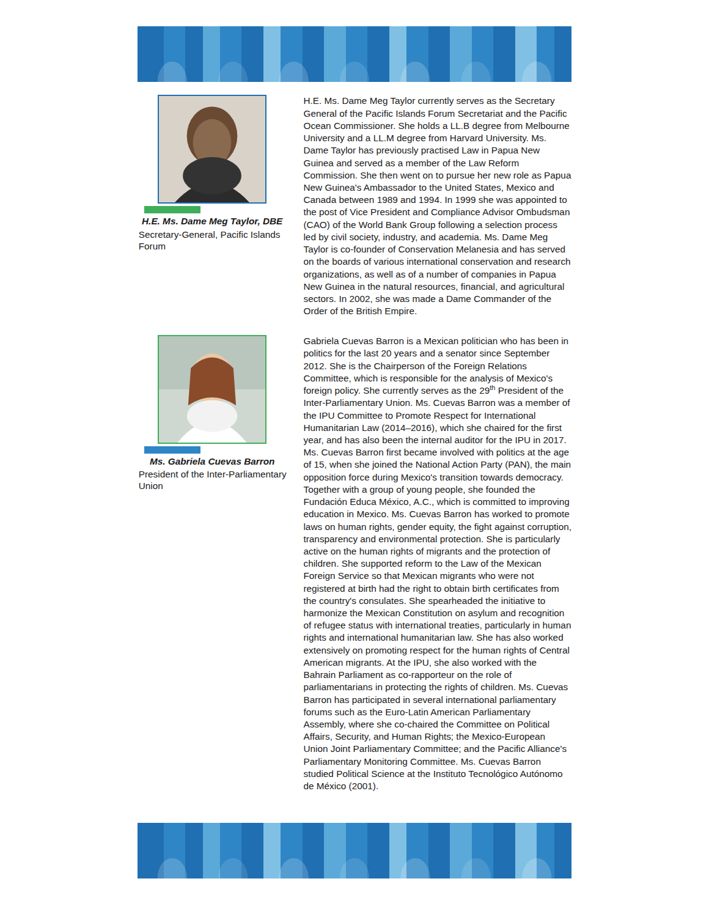H.E. Ms. Dame Meg Taylor, DBE
Secretary-General, Pacific Islands Forum
H.E. Ms. Dame Meg Taylor currently serves as the Secretary General of the Pacific Islands Forum Secretariat and the Pacific Ocean Commissioner. She holds a LL.B degree from Melbourne University and a LL.M degree from Harvard University. Ms. Dame Taylor has previously practised Law in Papua New Guinea and served as a member of the Law Reform Commission. She then went on to pursue her new role as Papua New Guinea's Ambassador to the United States, Mexico and Canada between 1989 and 1994. In 1999 she was appointed to the post of Vice President and Compliance Advisor Ombudsman (CAO) of the World Bank Group following a selection process led by civil society, industry, and academia. Ms. Dame Meg Taylor is co-founder of Conservation Melanesia and has served on the boards of various international conservation and research organizations, as well as of a number of companies in Papua New Guinea in the natural resources, financial, and agricultural sectors. In 2002, she was made a Dame Commander of the Order of the British Empire.
Ms. Gabriela Cuevas Barron
President of the Inter-Parliamentary Union
Gabriela Cuevas Barron is a Mexican politician who has been in politics for the last 20 years and a senator since September 2012. She is the Chairperson of the Foreign Relations Committee, which is responsible for the analysis of Mexico's foreign policy. She currently serves as the 29th President of the Inter-Parliamentary Union. Ms. Cuevas Barron was a member of the IPU Committee to Promote Respect for International Humanitarian Law (2014–2016), which she chaired for the first year, and has also been the internal auditor for the IPU in 2017. Ms. Cuevas Barron first became involved with politics at the age of 15, when she joined the National Action Party (PAN), the main opposition force during Mexico's transition towards democracy. Together with a group of young people, she founded the Fundación Educa México, A.C., which is committed to improving education in Mexico. Ms. Cuevas Barron has worked to promote laws on human rights, gender equity, the fight against corruption, transparency and environmental protection. She is particularly active on the human rights of migrants and the protection of children. She supported reform to the Law of the Mexican Foreign Service so that Mexican migrants who were not registered at birth had the right to obtain birth certificates from the country's consulates. She spearheaded the initiative to harmonize the Mexican Constitution on asylum and recognition of refugee status with international treaties, particularly in human rights and international humanitarian law. She has also worked extensively on promoting respect for the human rights of Central American migrants. At the IPU, she also worked with the Bahrain Parliament as co-rapporteur on the role of parliamentarians in protecting the rights of children. Ms. Cuevas Barron has participated in several international parliamentary forums such as the Euro-Latin American Parliamentary Assembly, where she co-chaired the Committee on Political Affairs, Security, and Human Rights; the Mexico-European Union Joint Parliamentary Committee; and the Pacific Alliance's Parliamentary Monitoring Committee. Ms. Cuevas Barron studied Political Science at the Instituto Tecnológico Autónomo de México (2001).